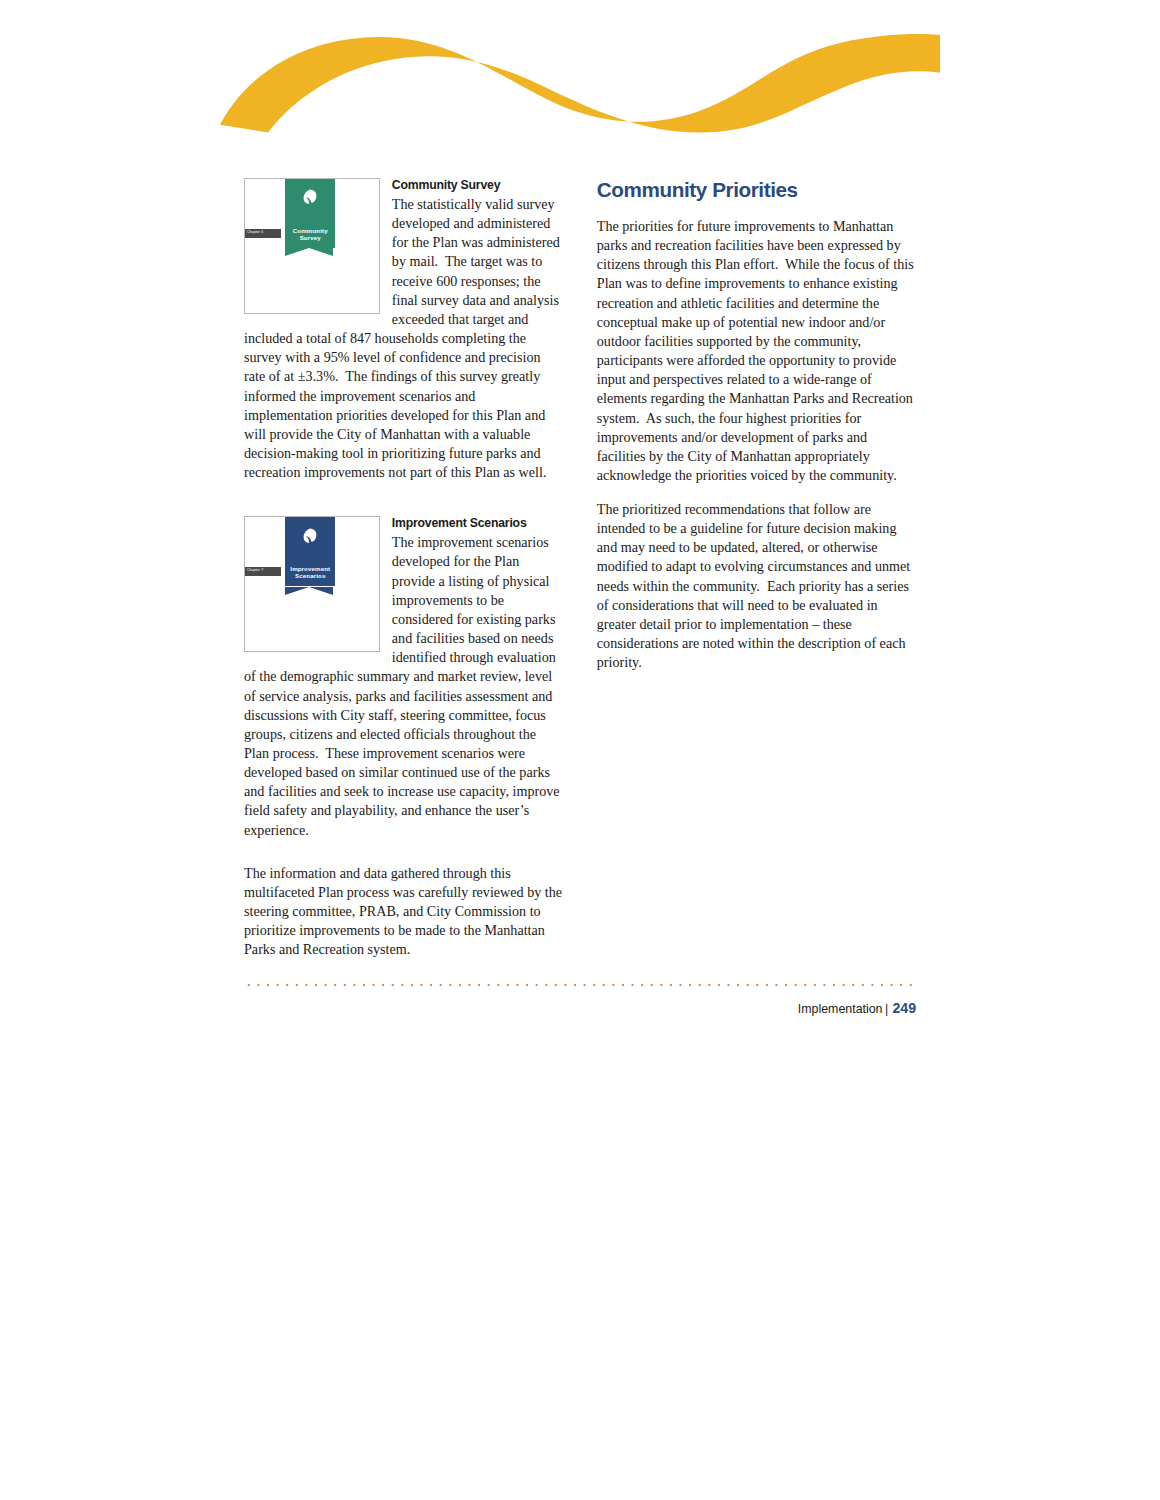Community
Survey
Chapter 6
Community Survey
The statistically valid survey developed and administered for the Plan was administered by mail. The target was to receive 600 responses; the final survey data and analysis exceeded that target and included a total of 847 households completing the survey with a 95% level of confidence and precision rate of at ±3.3%. The findings of this survey greatly informed the improvement scenarios and implementation priorities developed for this Plan and will provide the City of Manhattan with a valuable decision-making tool in prioritizing future parks and recreation improvements not part of this Plan as well.
Improvement
Scenarios
Chapter 7
Improvement Scenarios
The improvement scenarios developed for the Plan provide a listing of physical improvements to be considered for existing parks and facilities based on needs identified through evaluation of the demographic summary and market review, level of service analysis, parks and facilities assessment and discussions with City staff, steering committee, focus groups, citizens and elected officials throughout the Plan process. These improvement scenarios were developed based on similar continued use of the parks and facilities and seek to increase use capacity, improve field safety and playability, and enhance the user’s experience.
The information and data gathered through this multifaceted Plan process was carefully reviewed by the steering committee, PRAB, and City Commission to prioritize improvements to be made to the Manhattan Parks and Recreation system.
Community Priorities
The priorities for future improvements to Manhattan parks and recreation facilities have been expressed by citizens through this Plan effort. While the focus of this Plan was to define improvements to enhance existing recreation and athletic facilities and determine the conceptual make up of potential new indoor and/or outdoor facilities supported by the community, participants were afforded the opportunity to provide input and perspectives related to a wide-range of elements regarding the Manhattan Parks and Recreation system. As such, the four highest priorities for improvements and/or development of parks and facilities by the City of Manhattan appropriately acknowledge the priorities voiced by the community.
The prioritized recommendations that follow are intended to be a guideline for future decision making and may need to be updated, altered, or otherwise modified to adapt to evolving circumstances and unmet needs within the community. Each priority has a series of considerations that will need to be evaluated in greater detail prior to implementation – these considerations are noted within the description of each priority.
Implementation|249